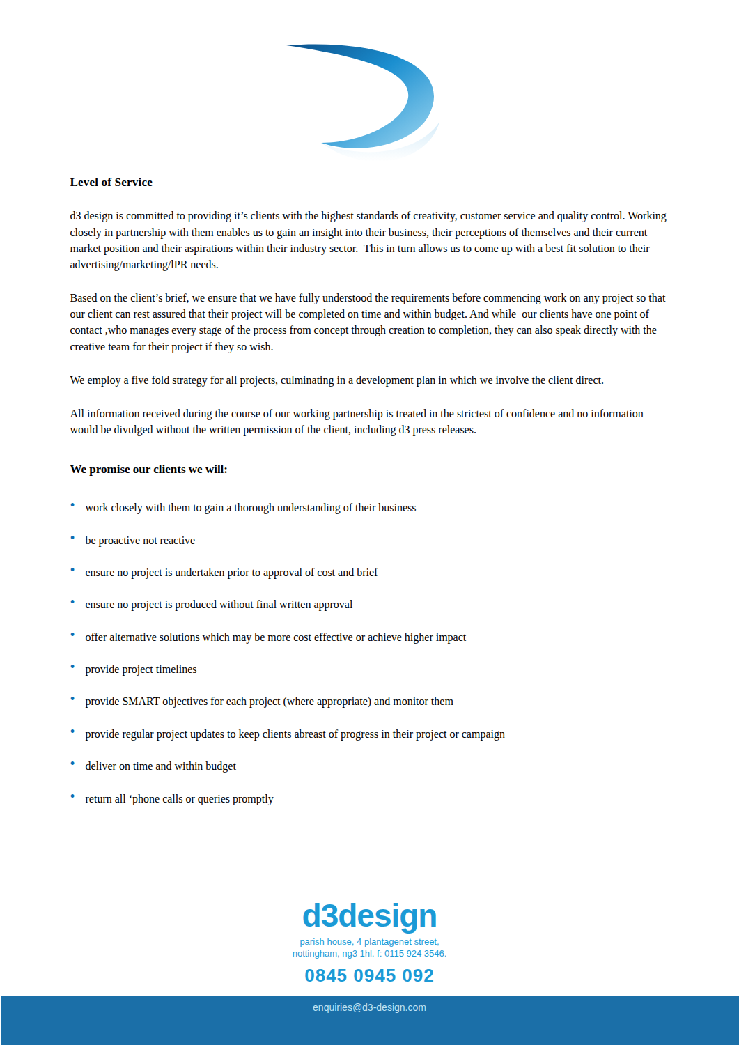Level of Service
d3 design is committed to providing it’s clients with the highest standards of creativity, customer service and quality control. Working closely in partnership with them enables us to gain an insight into their business, their perceptions of themselves and their current market position and their aspirations within their industry sector. This in turn allows us to come up with a best fit solution to their advertising/marketing/lPR needs.
Based on the client’s brief, we ensure that we have fully understood the requirements before commencing work on any project so that our client can rest assured that their project will be completed on time and within budget. And while our clients have one point of contact ,who manages every stage of the process from concept through creation to completion, they can also speak directly with the creative team for their project if they so wish.
We employ a five fold strategy for all projects, culminating in a development plan in which we involve the client direct.
All information received during the course of our working partnership is treated in the strictest of confidence and no information would be divulged without the written permission of the client, including d3 press releases.
We promise our clients we will:
work closely with them to gain a thorough understanding of their business
be proactive not reactive
ensure no project is undertaken prior to approval of cost and brief
ensure no project is produced without final written approval
offer alternative solutions which may be more cost effective or achieve higher impact
provide project timelines
provide SMART objectives for each project (where appropriate) and monitor them
provide regular project updates to keep clients abreast of progress in their project or campaign
deliver on time and within budget
return all ‘phone calls or queries promptly
d3design
parish house, 4 plantagenet street,
nottingham, ng3 1hl. f: 0115 924 3546.
0845 0945 092
enquiries@d3-design.com